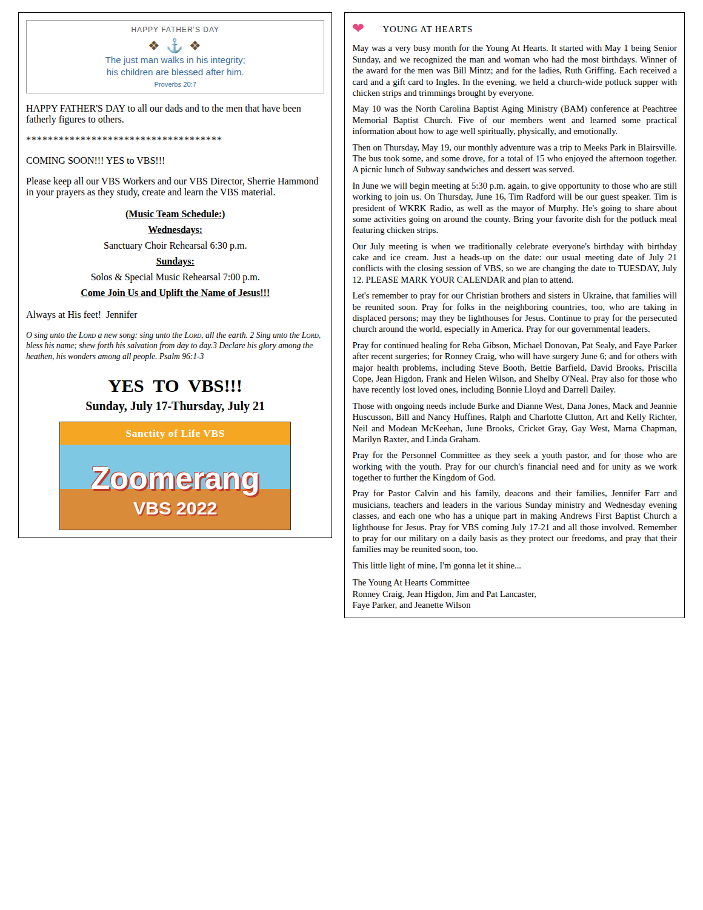HAPPY FATHER'S DAY
❖ ⚓ ❖
The just man walks in his integrity;
his children are blessed after him.
Proverbs 20:7
HAPPY FATHER'S DAY to all our dads and to the men that have been fatherly figures to others.
************************************
COMING SOON!!! YES to VBS!!!
Please keep all our VBS Workers and our VBS Director, Sherrie Hammond in your prayers as they study, create and learn the VBS material.
(Music Team Schedule:)
Wednesdays:
Sanctuary Choir Rehearsal 6:30 p.m.
Sundays:
Solos & Special Music Rehearsal 7:00 p.m.
Come Join Us and Uplift the Name of Jesus!!!
Always at His feet! Jennifer
O sing unto the Lord a new song: sing unto the Lord, all the earth. 2 Sing unto the Lord, bless his name; shew forth his salvation from day to day.3 Declare his glory among the heathen, his wonders among all people. Psalm 96:1-3
YES TO VBS!!!
Sunday, July 17-Thursday, July 21
Sanctity of Life VBS
Zoomerang
VBS 2022
❤YOUNG AT HEARTS
May was a very busy month for the Young At Hearts. It started with May 1 being Senior Sunday, and we recognized the man and woman who had the most birthdays. Winner of the award for the men was Bill Mintz; and for the ladies, Ruth Griffing. Each received a card and a gift card to Ingles. In the evening, we held a church-wide potluck supper with chicken strips and trimmings brought by everyone.
May 10 was the North Carolina Baptist Aging Ministry (BAM) conference at Peachtree Memorial Baptist Church. Five of our members went and learned some practical information about how to age well spiritually, physically, and emotionally.
Then on Thursday, May 19, our monthly adventure was a trip to Meeks Park in Blairsville. The bus took some, and some drove, for a total of 15 who enjoyed the afternoon together. A picnic lunch of Subway sandwiches and dessert was served.
In June we will begin meeting at 5:30 p.m. again, to give opportunity to those who are still working to join us. On Thursday, June 16, Tim Radford will be our guest speaker. Tim is president of WKRK Radio, as well as the mayor of Murphy. He's going to share about some activities going on around the county. Bring your favorite dish for the potluck meal featuring chicken strips.
Our July meeting is when we traditionally celebrate everyone's birthday with birthday cake and ice cream. Just a heads-up on the date: our usual meeting date of July 21 conflicts with the closing session of VBS, so we are changing the date to TUESDAY, July 12. PLEASE MARK YOUR CALENDAR and plan to attend.
Let's remember to pray for our Christian brothers and sisters in Ukraine, that families will be reunited soon. Pray for folks in the neighboring countries, too, who are taking in displaced persons; may they be lighthouses for Jesus. Continue to pray for the persecuted church around the world, especially in America. Pray for our governmental leaders.
Pray for continued healing for Reba Gibson, Michael Donovan, Pat Sealy, and Faye Parker after recent surgeries; for Ronney Craig, who will have surgery June 6; and for others with major health problems, including Steve Booth, Bettie Barfield, David Brooks, Priscilla Cope, Jean Higdon, Frank and Helen Wilson, and Shelby O'Neal. Pray also for those who have recently lost loved ones, including Bonnie Lloyd and Darrell Dailey.
Those with ongoing needs include Burke and Dianne West, Dana Jones, Mack and Jeannie Huscusson, Bill and Nancy Huffines, Ralph and Charlotte Clutton, Art and Kelly Richter, Neil and Modean McKeehan, June Brooks, Cricket Gray, Gay West, Marna Chapman, Marilyn Raxter, and Linda Graham.
Pray for the Personnel Committee as they seek a youth pastor, and for those who are working with the youth. Pray for our church's financial need and for unity as we work together to further the Kingdom of God.
Pray for Pastor Calvin and his family, deacons and their families, Jennifer Farr and musicians, teachers and leaders in the various Sunday ministry and Wednesday evening classes, and each one who has a unique part in making Andrews First Baptist Church a lighthouse for Jesus. Pray for VBS coming July 17-21 and all those involved. Remember to pray for our military on a daily basis as they protect our freedoms, and pray that their families may be reunited soon, too.
This little light of mine, I'm gonna let it shine...
The Young At Hearts Committee
Ronney Craig, Jean Higdon, Jim and Pat Lancaster,
Faye Parker, and Jeanette Wilson